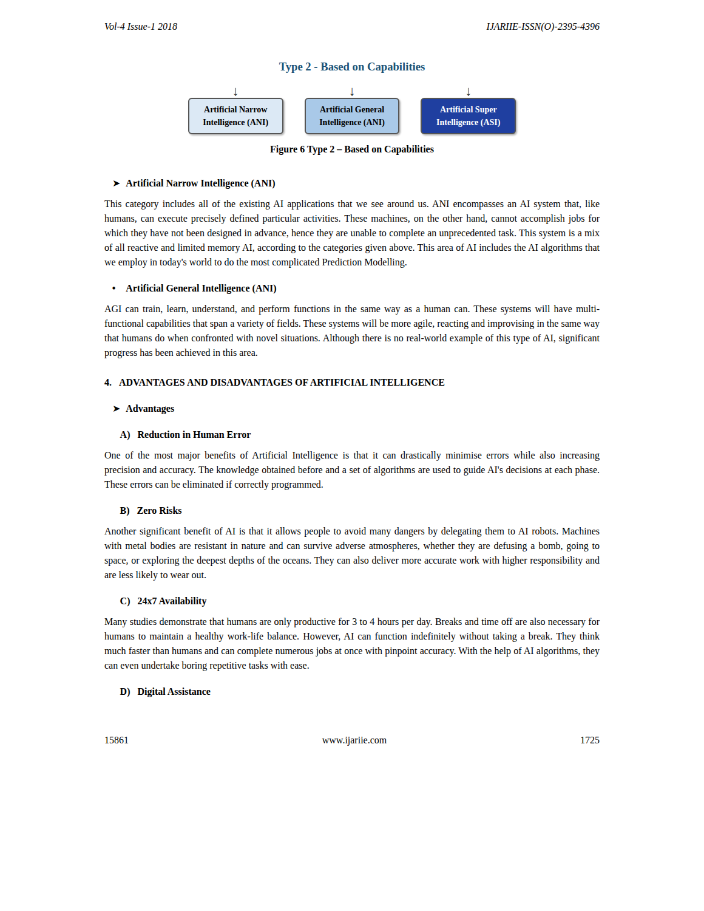Vol-4 Issue-1 2018
IJARIIE-ISSN(O)-2395-4396
Type 2 - Based on Capabilities
↓
Artificial Narrow
Intelligence (ANI)
↓
Artificial General
Intelligence (ANI)
↓
Artificial Super
Intelligence (ASI)
Figure 6 Type 2 – Based on Capabilities
Artificial Narrow Intelligence (ANI)
This category includes all of the existing AI applications that we see around us. ANI encompasses an AI system that, like humans, can execute precisely defined particular activities. These machines, on the other hand, cannot accomplish jobs for which they have not been designed in advance, hence they are unable to complete an unprecedented task. This system is a mix of all reactive and limited memory AI, according to the categories given above. This area of AI includes the AI algorithms that we employ in today's world to do the most complicated Prediction Modelling.
Artificial General Intelligence (ANI)
AGI can train, learn, understand, and perform functions in the same way as a human can. These systems will have multi-functional capabilities that span a variety of fields. These systems will be more agile, reacting and improvising in the same way that humans do when confronted with novel situations. Although there is no real-world example of this type of AI, significant progress has been achieved in this area.
4. ADVANTAGES AND DISADVANTAGES OF ARTIFICIAL INTELLIGENCE
Advantages
A) Reduction in Human Error
One of the most major benefits of Artificial Intelligence is that it can drastically minimise errors while also increasing precision and accuracy. The knowledge obtained before and a set of algorithms are used to guide AI's decisions at each phase. These errors can be eliminated if correctly programmed.
B) Zero Risks
Another significant benefit of AI is that it allows people to avoid many dangers by delegating them to AI robots. Machines with metal bodies are resistant in nature and can survive adverse atmospheres, whether they are defusing a bomb, going to space, or exploring the deepest depths of the oceans. They can also deliver more accurate work with higher responsibility and are less likely to wear out.
C) 24x7 Availability
Many studies demonstrate that humans are only productive for 3 to 4 hours per day. Breaks and time off are also necessary for humans to maintain a healthy work-life balance. However, AI can function indefinitely without taking a break. They think much faster than humans and can complete numerous jobs at once with pinpoint accuracy. With the help of AI algorithms, they can even undertake boring repetitive tasks with ease.
D) Digital Assistance
15861
www.ijariie.com
1725